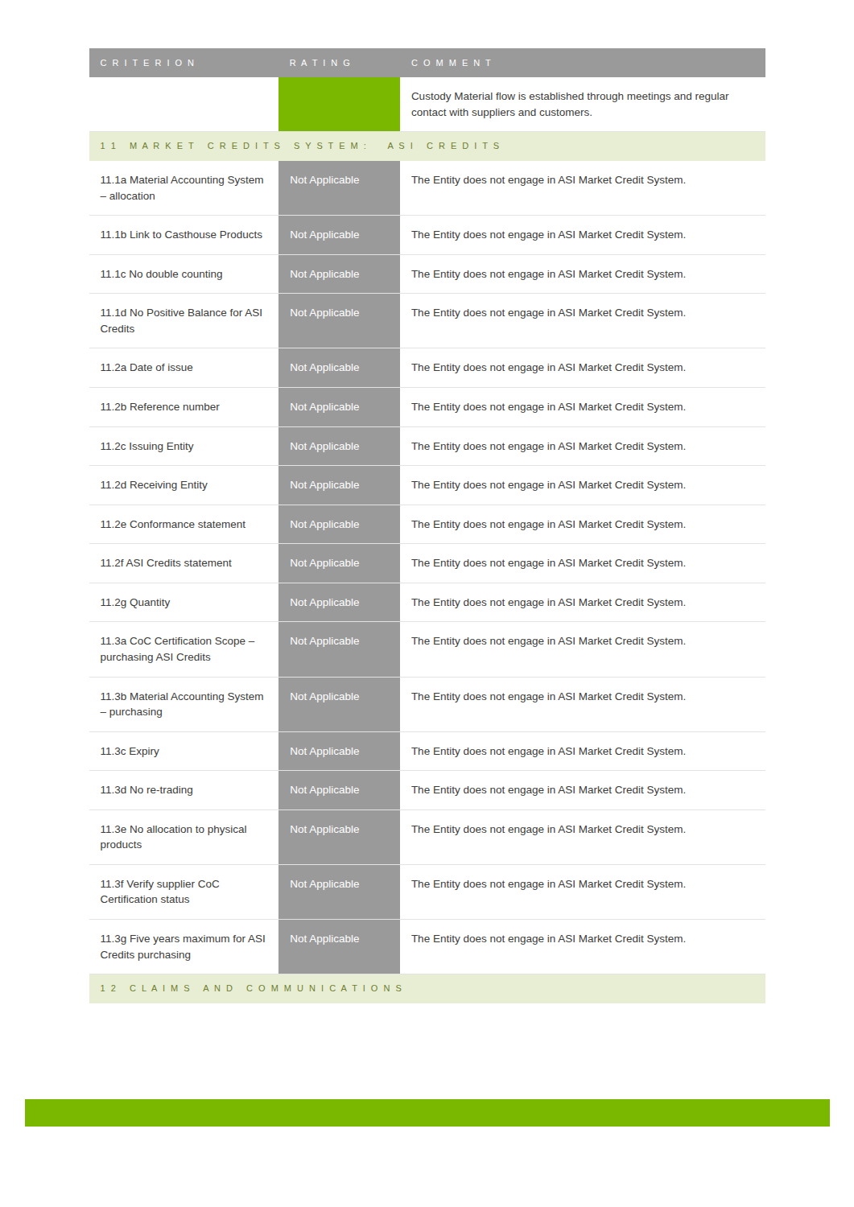| C R I T E R I O N | R A T I N G | C O M M E N T |
| --- | --- | --- |
| | | Custody Material flow is established through meetings and regular contact with suppliers and customers. |
| 1 1 M A R K E T C R E D I T S S Y S T E M : A S I C R E D I T S |
| 11.1a Material Accounting System – allocation | Not Applicable | The Entity does not engage in ASI Market Credit System. |
| 11.1b Link to Casthouse Products | Not Applicable | The Entity does not engage in ASI Market Credit System. |
| 11.1c No double counting | Not Applicable | The Entity does not engage in ASI Market Credit System. |
| 11.1d No Positive Balance for ASI Credits | Not Applicable | The Entity does not engage in ASI Market Credit System. |
| 11.2a Date of issue | Not Applicable | The Entity does not engage in ASI Market Credit System. |
| 11.2b Reference number | Not Applicable | The Entity does not engage in ASI Market Credit System. |
| 11.2c Issuing Entity | Not Applicable | The Entity does not engage in ASI Market Credit System. |
| 11.2d Receiving Entity | Not Applicable | The Entity does not engage in ASI Market Credit System. |
| 11.2e Conformance statement | Not Applicable | The Entity does not engage in ASI Market Credit System. |
| 11.2f ASI Credits statement | Not Applicable | The Entity does not engage in ASI Market Credit System. |
| 11.2g Quantity | Not Applicable | The Entity does not engage in ASI Market Credit System. |
| 11.3a CoC Certification Scope – purchasing ASI Credits | Not Applicable | The Entity does not engage in ASI Market Credit System. |
| 11.3b Material Accounting System – purchasing | Not Applicable | The Entity does not engage in ASI Market Credit System. |
| 11.3c Expiry | Not Applicable | The Entity does not engage in ASI Market Credit System. |
| 11.3d No re-trading | Not Applicable | The Entity does not engage in ASI Market Credit System. |
| 11.3e No allocation to physical products | Not Applicable | The Entity does not engage in ASI Market Credit System. |
| 11.3f Verify supplier CoC Certification status | Not Applicable | The Entity does not engage in ASI Market Credit System. |
| 11.3g Five years maximum for ASI Credits purchasing | Not Applicable | The Entity does not engage in ASI Market Credit System. |
| 1 2 C L A I M S A N D C O M M U N I C A T I O N S |